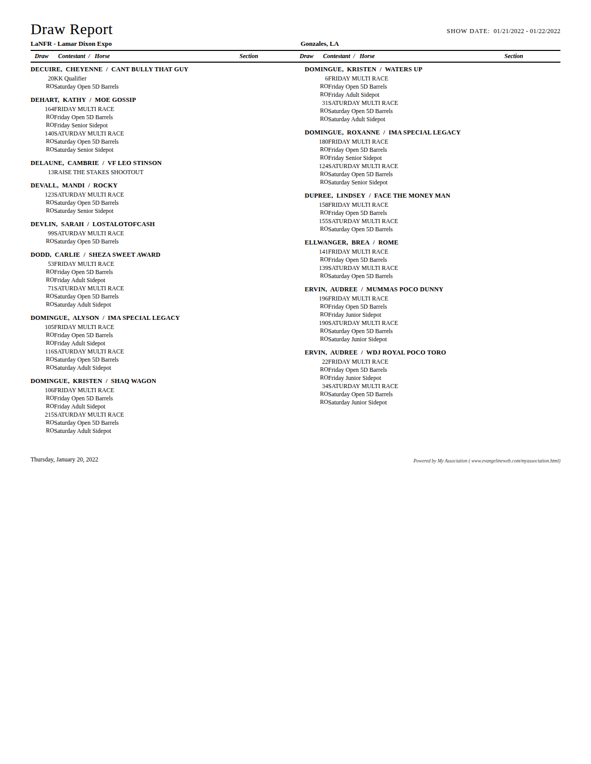Draw Report
SHOW DATE: 01/21/2022 - 01/22/2022
LaNFR - Lamar Dixon Expo Gonzales, LA
| Draw | Contestant / Horse | Section | Draw | Contestant / Horse | Section |
DECUIRE, CHEYENNE / CANT BULLY THAT GUY
| 20 | KK Qualifier |
| RO | Saturday Open 5D Barrels |
DEHART, KATHY / MOE GOSSIP
| 164 | FRIDAY MULTI RACE |
| RO | Friday Open 5D Barrels |
| RO | Friday Senior Sidepot |
| 140 | SATURDAY MULTI RACE |
| RO | Saturday Open 5D Barrels |
| RO | Saturday Senior Sidepot |
DELAUNE, CAMBRIE / VF LEO STINSON
| 13 | RAISE THE STAKES SHOOTOUT |
DEVALL, MANDI / ROCKY
| 123 | SATURDAY MULTI RACE |
| RO | Saturday Open 5D Barrels |
| RO | Saturday Senior Sidepot |
DEVLIN, SARAH / LOSTALOTOFCASH
| 99 | SATURDAY MULTI RACE |
| RO | Saturday Open 5D Barrels |
DODD, CARLIE / SHEZA SWEET AWARD
| 53 | FRIDAY MULTI RACE |
| RO | Friday Open 5D Barrels |
| RO | Friday Adult Sidepot |
| 71 | SATURDAY MULTI RACE |
| RO | Saturday Open 5D Barrels |
| RO | Saturday Adult Sidepot |
DOMINGUE, ALYSON / IMA SPECIAL LEGACY
| 105 | FRIDAY MULTI RACE |
| RO | Friday Open 5D Barrels |
| RO | Friday Adult Sidepot |
| 116 | SATURDAY MULTI RACE |
| RO | Saturday Open 5D Barrels |
| RO | Saturday Adult Sidepot |
DOMINGUE, KRISTEN / SHAQ WAGON
| 106 | FRIDAY MULTI RACE |
| RO | Friday Open 5D Barrels |
| RO | Friday Adult Sidepot |
| 215 | SATURDAY MULTI RACE |
| RO | Saturday Open 5D Barrels |
| RO | Saturday Adult Sidepot |
DOMINGUE, KRISTEN / WATERS UP
| 6 | FRIDAY MULTI RACE |
| RO | Friday Open 5D Barrels |
| RO | Friday Adult Sidepot |
| 31 | SATURDAY MULTI RACE |
| RO | Saturday Open 5D Barrels |
| RO | Saturday Adult Sidepot |
DOMINGUE, ROXANNE / IMA SPECIAL LEGACY
| 180 | FRIDAY MULTI RACE |
| RO | Friday Open 5D Barrels |
| RO | Friday Senior Sidepot |
| 124 | SATURDAY MULTI RACE |
| RO | Saturday Open 5D Barrels |
| RO | Saturday Senior Sidepot |
DUPREE, LINDSEY / FACE THE MONEY MAN
| 158 | FRIDAY MULTI RACE |
| RO | Friday Open 5D Barrels |
| 155 | SATURDAY MULTI RACE |
| RO | Saturday Open 5D Barrels |
ELLWANGER, BREA / ROME
| 141 | FRIDAY MULTI RACE |
| RO | Friday Open 5D Barrels |
| 139 | SATURDAY MULTI RACE |
| RO | Saturday Open 5D Barrels |
ERVIN, AUDREE / MUMMAS POCO DUNNY
| 196 | FRIDAY MULTI RACE |
| RO | Friday Open 5D Barrels |
| RO | Friday Junior Sidepot |
| 190 | SATURDAY MULTI RACE |
| RO | Saturday Open 5D Barrels |
| RO | Saturday Junior Sidepot |
ERVIN, AUDREE / WDJ ROYAL POCO TORO
| 22 | FRIDAY MULTI RACE |
| RO | Friday Open 5D Barrels |
| RO | Friday Junior Sidepot |
| 34 | SATURDAY MULTI RACE |
| RO | Saturday Open 5D Barrels |
| RO | Saturday Junior Sidepot |
Thursday, January 20, 2022 Powered by My Association ( www.evangelineweb.com/myassociation.html)